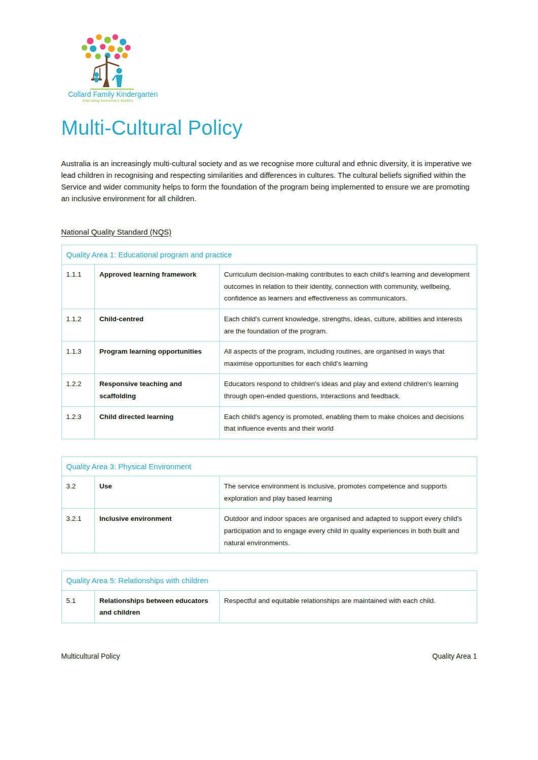Collard Family Kindergarten Educating tomorrow's leaders
Multi-Cultural Policy
Australia is an increasingly multi-cultural society and as we recognise more cultural and ethnic diversity, it is imperative we lead children in recognising and respecting similarities and differences in cultures. The cultural beliefs signified within the Service and wider community helps to form the foundation of the program being implemented to ensure we are promoting an inclusive environment for all children.
National Quality Standard (NQS)
Quality Area 1: Educational program and practice
| 1.1.1 | Approved learning framework | Curriculum decision-making contributes to each child's learning and development outcomes in relation to their identity, connection with community, wellbeing, confidence as learners and effectiveness as communicators. |
| 1.1.2 | Child-centred | Each child's current knowledge, strengths, ideas, culture, abilities and interests are the foundation of the program. |
| 1.1.3 | Program learning opportunities | All aspects of the program, including routines, are organised in ways that maximise opportunities for each child's learning |
| 1.2.2 | Responsive teaching and scaffolding | Educators respond to children's ideas and play and extend children's learning through open-ended questions, interactions and feedback. |
| 1.2.3 | Child directed learning | Each child's agency is promoted, enabling them to make choices and decisions that influence events and their world |
Quality Area 3: Physical Environment
| 3.2 | Use | The service environment is inclusive, promotes competence and supports exploration and play based learning |
| 3.2.1 | Inclusive environment | Outdoor and indoor spaces are organised and adapted to support every child's participation and to engage every child in quality experiences in both built and natural environments. |
Quality Area 5: Relationships with children
| 5.1 | Relationships between educators and children | Respectful and equitable relationships are maintained with each child. |
Multicultural Policy Quality Area 1